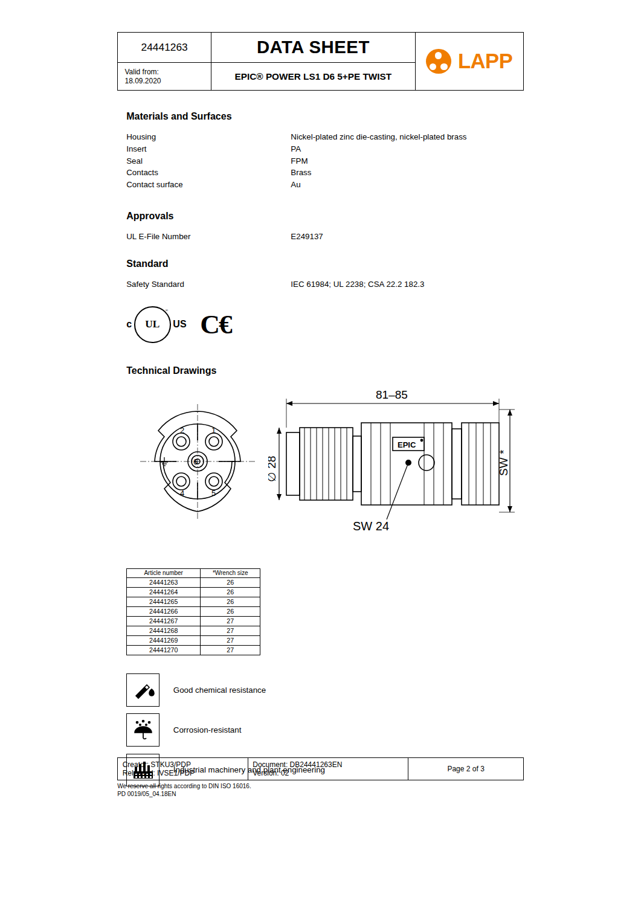| 24441263 | DATA SHEET | LAPP |
| Valid from: 18.09.2020 | EPIC® POWER LS1 D6 5+PE TWIST |
Materials and Surfaces
| Housing | Nickel-plated zinc die-casting, nickel-plated brass |
| Insert | PA |
| Seal | FPM |
| Contacts | Brass |
| Contact surface | Au |
Approvals
| UL E-File Number | E249137 |
Standard
| Safety Standard | IEC 61984; UL 2238; CSA 22.2 182.3 |
c UL® US
C€
Technical Drawings
1 2 4 5 6 EPIC SW 24 81–85 ∅ 28 SW *
| Article number | *Wrench size |
| --- | --- |
| 24441263 | 26 |
| 24441264 | 26 |
| 24441265 | 26 |
| 24441266 | 26 |
| 24441267 | 27 |
| 24441268 | 27 |
| 24441269 | 27 |
| 24441270 | 27 |
Good chemical resistance
Corrosion-resistant
Industrial machinery and plant engineering
| Creator: STKU3/PDP Released: IVSE1/PDP | Document: DB24441263EN Version: 02 | Page 2 of 3 |
We reserve all rights according to DIN ISO 16016.
PD 0019/05_04.18EN